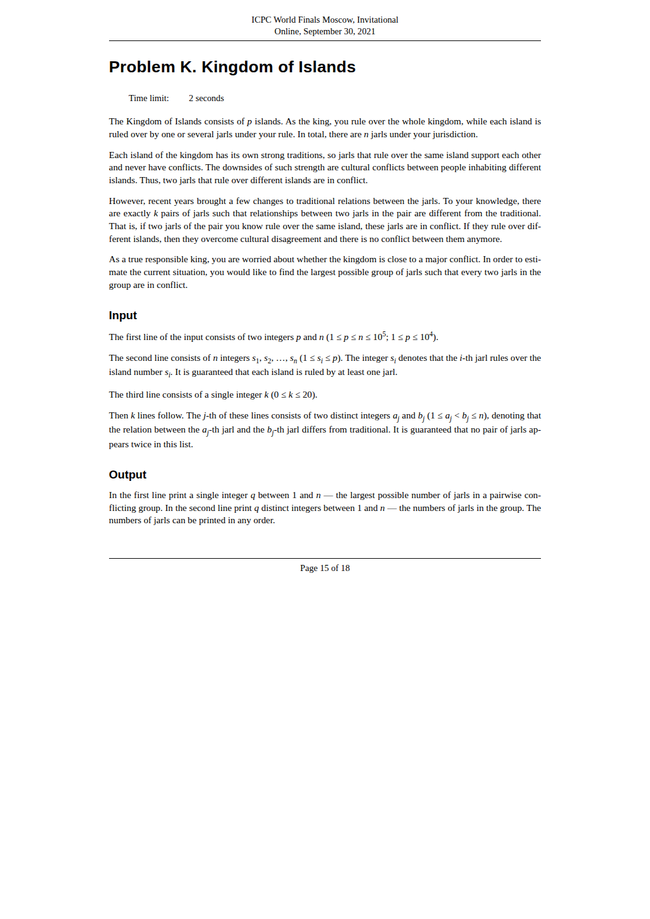ICPC World Finals Moscow, Invitational Online, September 30, 2021
Problem K. Kingdom of Islands
| Time limit: | 2 seconds |
The Kingdom of Islands consists of p islands. As the king, you rule over the whole kingdom, while each island is ruled over by one or several jarls under your rule. In total, there are n jarls under your jurisdiction.
Each island of the kingdom has its own strong traditions, so jarls that rule over the same island support each other and never have conflicts. The downsides of such strength are cultural conflicts between people inhabiting different islands. Thus, two jarls that rule over different islands are in conflict.
However, recent years brought a few changes to traditional relations between the jarls. To your knowledge, there are exactly k pairs of jarls such that relationships between two jarls in the pair are different from the traditional. That is, if two jarls of the pair you know rule over the same island, these jarls are in conflict. If they rule over different islands, then they overcome cultural disagreement and there is no conflict between them anymore.
As a true responsible king, you are worried about whether the kingdom is close to a major conflict. In order to estimate the current situation, you would like to find the largest possible group of jarls such that every two jarls in the group are in conflict.
Input
The first line of the input consists of two integers p and n (1 ≤ p ≤ n ≤ 105; 1 ≤ p ≤ 104).
The second line consists of n integers s1, s2, …, sn (1 ≤ si ≤ p). The integer si denotes that the i-th jarl rules over the island number si. It is guaranteed that each island is ruled by at least one jarl.
The third line consists of a single integer k (0 ≤ k ≤ 20).
Then k lines follow. The j-th of these lines consists of two distinct integers aj and bj (1 ≤ aj < bj ≤ n), denoting that the relation between the aj-th jarl and the bj-th jarl differs from traditional. It is guaranteed that no pair of jarls appears twice in this list.
Output
In the first line print a single integer q between 1 and n — the largest possible number of jarls in a pairwise conflicting group. In the second line print q distinct integers between 1 and n — the numbers of jarls in the group. The numbers of jarls can be printed in any order.
Page 15 of 18